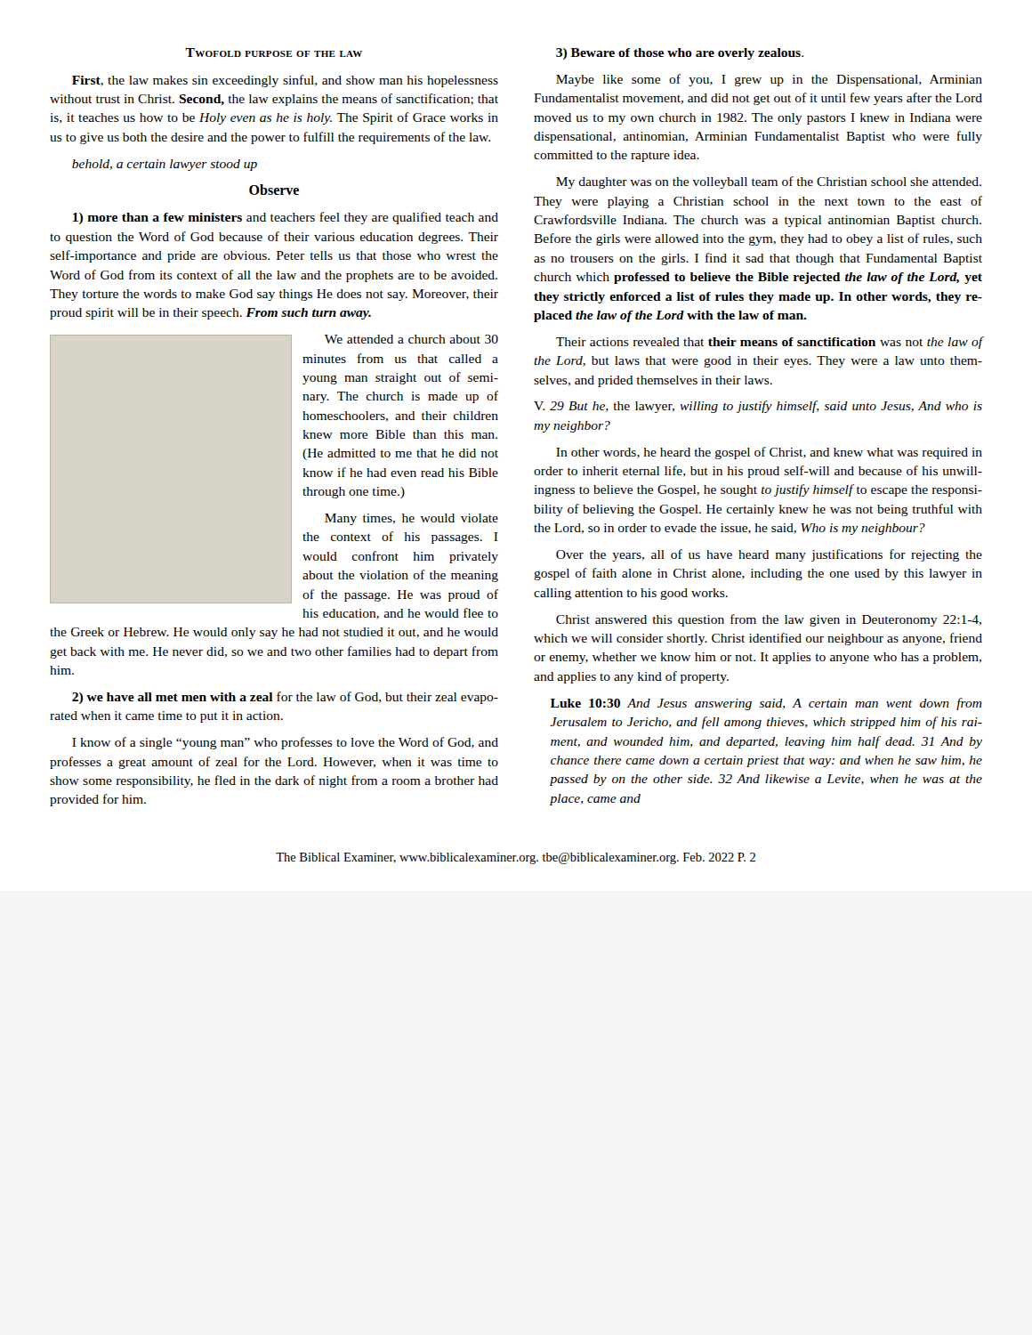Twofold purpose of the law
First, the law makes sin exceedingly sinful, and show man his hopelessness without trust in Christ. Second, the law explains the means of sanctification; that is, it teaches us how to be Holy even as he is holy. The Spirit of Grace works in us to give us both the desire and the power to fulfill the requirements of the law.
behold, a certain lawyer stood up
Observe
1) more than a few ministers and teachers feel they are qualified teach and to question the Word of God because of their various education degrees. Their self-importance and pride are obvious. Peter tells us that those who wrest the Word of God from its context of all the law and the prophets are to be avoided. They torture the words to make God say things He does not say. Moreover, their proud spirit will be in their speech. From such turn away.
We attended a church about 30 minutes from us that called a young man straight out of seminary. The church is made up of homeschoolers, and their children knew more Bible than this man. (He admitted to me that he did not know if he had even read his Bible through one time.)
Many times, he would violate the context of his passages. I would confront him privately about the violation of the meaning of the passage. He was proud of his education, and he would flee to the Greek or Hebrew. He would only say he had not studied it out, and he would get back with me. He never did, so we and two other families had to depart from him.
2) we have all met men with a zeal for the law of God, but their zeal evaporated when it came time to put it in action.
I know of a single “young man” who professes to love the Word of God, and professes a great amount of zeal for the Lord. However, when it was time to show some responsibility, he fled in the dark of night from a room a brother had provided for him.
3) Beware of those who are overly zealous.
Maybe like some of you, I grew up in the Dispensational, Arminian Fundamentalist movement, and did not get out of it until few years after the Lord moved us to my own church in 1982. The only pastors I knew in Indiana were dispensational, antinomian, Arminian Fundamentalist Baptist who were fully committed to the rapture idea.
My daughter was on the volleyball team of the Christian school she attended. They were playing a Christian school in the next town to the east of Crawfordsville Indiana. The church was a typical antinomian Baptist church. Before the girls were allowed into the gym, they had to obey a list of rules, such as no trousers on the girls. I find it sad that though that Fundamental Baptist church which professed to believe the Bible rejected the law of the Lord, yet they strictly enforced a list of rules they made up. In other words, they replaced the law of the Lord with the law of man.
Their actions revealed that their means of sanctification was not the law of the Lord, but laws that were good in their eyes. They were a law unto themselves, and prided themselves in their laws.
V. 29 But he, the lawyer, willing to justify himself, said unto Jesus, And who is my neighbor?
In other words, he heard the gospel of Christ, and knew what was required in order to inherit eternal life, but in his proud self-will and because of his unwillingness to believe the Gospel, he sought to justify himself to escape the responsibility of believing the Gospel. He certainly knew he was not being truthful with the Lord, so in order to evade the issue, he said, Who is my neighbour?
Over the years, all of us have heard many justifications for rejecting the gospel of faith alone in Christ alone, including the one used by this lawyer in calling attention to his good works.
Christ answered this question from the law given in Deuteronomy 22:1-4, which we will consider shortly. Christ identified our neighbour as anyone, friend or enemy, whether we know him or not. It applies to anyone who has a problem, and applies to any kind of property.
Luke 10:30 And Jesus answering said, A certain man went down from Jerusalem to Jericho, and fell among thieves, which stripped him of his raiment, and wounded him, and departed, leaving him half dead. 31 And by chance there came down a certain priest that way: and when he saw him, he passed by on the other side. 32 And likewise a Levite, when he was at the place, came and
The Biblical Examiner, www.biblicalexaminer.org. tbe@biblicalexaminer.org. Feb. 2022 P. 2